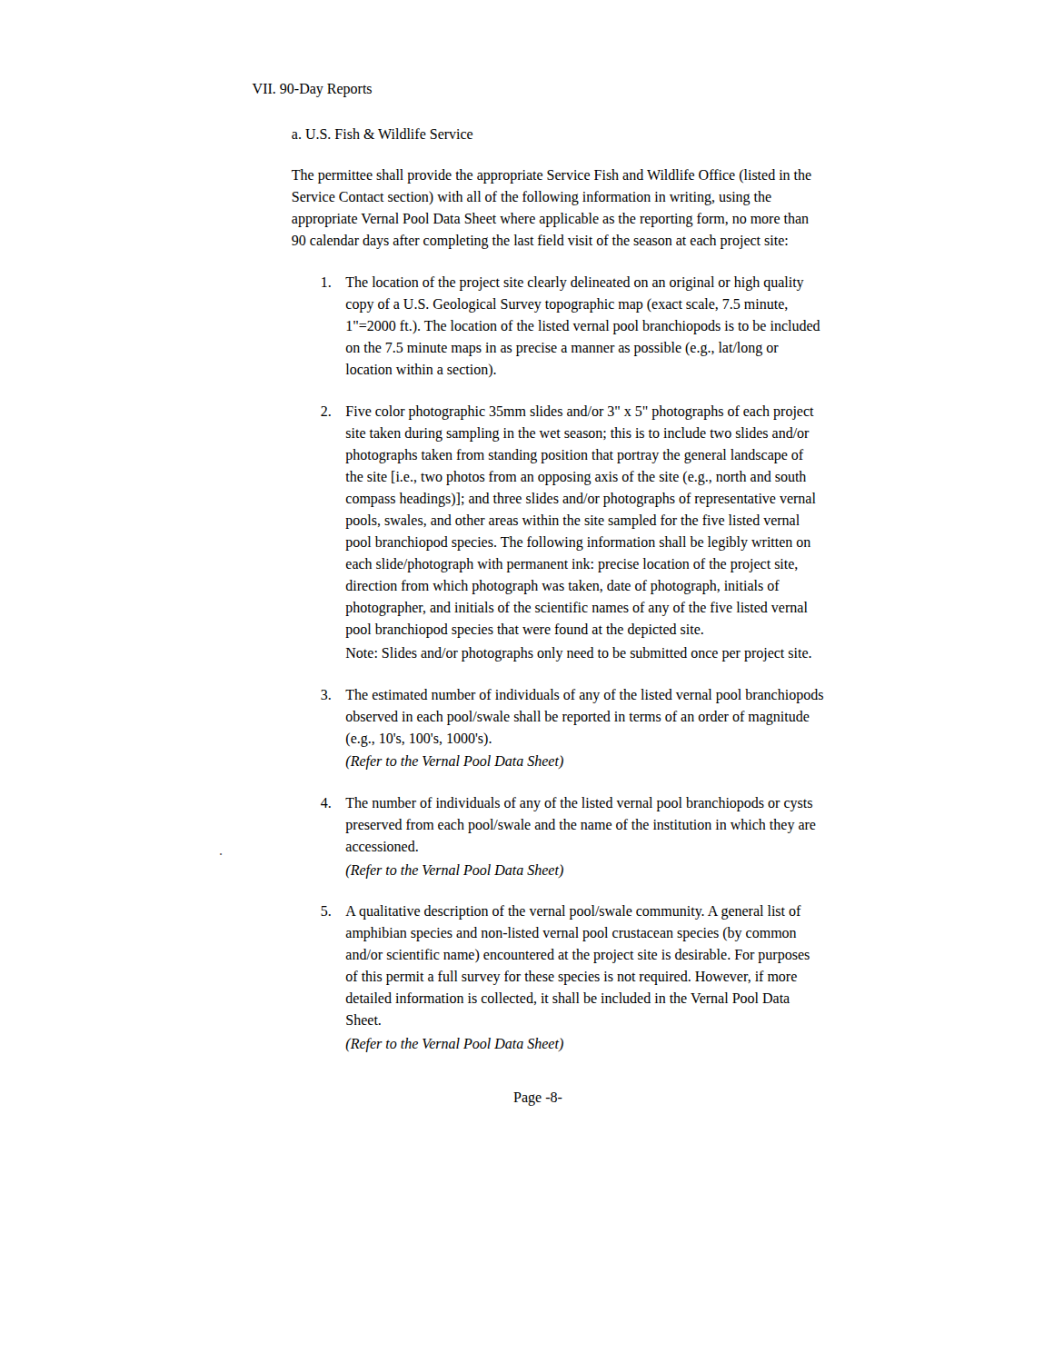VII. 90-Day Reports
a. U.S. Fish & Wildlife Service
The permittee shall provide the appropriate Service Fish and Wildlife Office (listed in the Service Contact section) with all of the following information in writing, using the appropriate Vernal Pool Data Sheet where applicable as the reporting form, no more than 90 calendar days after completing the last field visit of the season at each project site:
The location of the project site clearly delineated on an original or high quality copy of a U.S. Geological Survey topographic map (exact scale, 7.5 minute, 1"=2000 ft.). The location of the listed vernal pool branchiopods is to be included on the 7.5 minute maps in as precise a manner as possible (e.g., lat/long or location within a section).
Five color photographic 35mm slides and/or 3" x 5" photographs of each project site taken during sampling in the wet season; this is to include two slides and/or photographs taken from standing position that portray the general landscape of the site [i.e., two photos from an opposing axis of the site (e.g., north and south compass headings)]; and three slides and/or photographs of representative vernal pools, swales, and other areas within the site sampled for the five listed vernal pool branchiopod species. The following information shall be legibly written on each slide/photograph with permanent ink: precise location of the project site, direction from which photograph was taken, date of photograph, initials of photographer, and initials of the scientific names of any of the five listed vernal pool branchiopod species that were found at the depicted site. Note: Slides and/or photographs only need to be submitted once per project site.
The estimated number of individuals of any of the listed vernal pool branchiopods observed in each pool/swale shall be reported in terms of an order of magnitude (e.g., 10's, 100's, 1000's). (Refer to the Vernal Pool Data Sheet)
The number of individuals of any of the listed vernal pool branchiopods or cysts preserved from each pool/swale and the name of the institution in which they are accessioned. (Refer to the Vernal Pool Data Sheet)
A qualitative description of the vernal pool/swale community. A general list of amphibian species and non-listed vernal pool crustacean species (by common and/or scientific name) encountered at the project site is desirable. For purposes of this permit a full survey for these species is not required. However, if more detailed information is collected, it shall be included in the Vernal Pool Data Sheet. (Refer to the Vernal Pool Data Sheet)
​
.
Page -8-